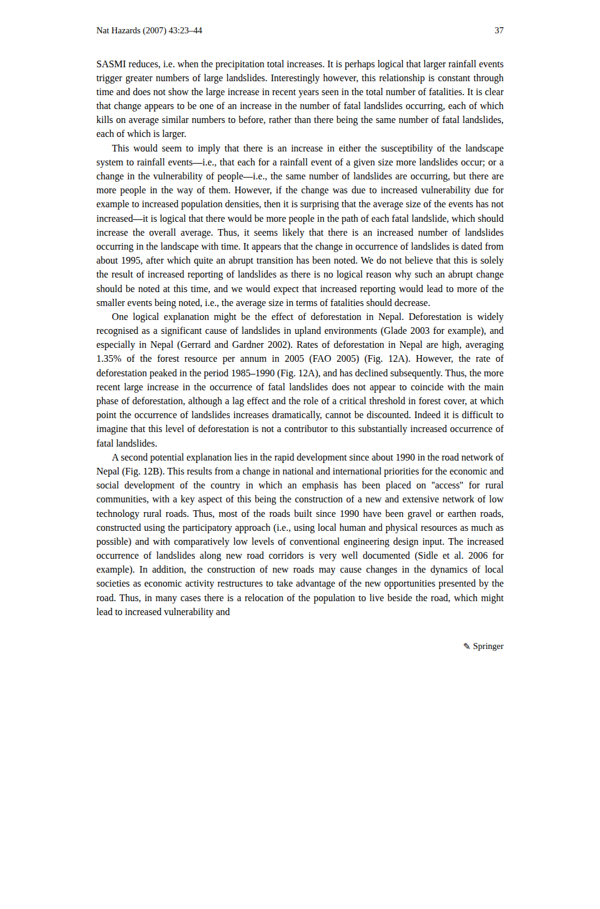Nat Hazards (2007) 43:23–44 37
SASMI reduces, i.e. when the precipitation total increases. It is perhaps logical that larger rainfall events trigger greater numbers of large landslides. Interestingly however, this relationship is constant through time and does not show the large increase in recent years seen in the total number of fatalities. It is clear that change appears to be one of an increase in the number of fatal landslides occurring, each of which kills on average similar numbers to before, rather than there being the same number of fatal landslides, each of which is larger.
This would seem to imply that there is an increase in either the susceptibility of the landscape system to rainfall events—i.e., that each for a rainfall event of a given size more landslides occur; or a change in the vulnerability of people—i.e., the same number of landslides are occurring, but there are more people in the way of them. However, if the change was due to increased vulnerability due for example to increased population densities, then it is surprising that the average size of the events has not increased—it is logical that there would be more people in the path of each fatal landslide, which should increase the overall average. Thus, it seems likely that there is an increased number of landslides occurring in the landscape with time. It appears that the change in occurrence of landslides is dated from about 1995, after which quite an abrupt transition has been noted. We do not believe that this is solely the result of increased reporting of landslides as there is no logical reason why such an abrupt change should be noted at this time, and we would expect that increased reporting would lead to more of the smaller events being noted, i.e., the average size in terms of fatalities should decrease.
One logical explanation might be the effect of deforestation in Nepal. Deforestation is widely recognised as a significant cause of landslides in upland environments (Glade 2003 for example), and especially in Nepal (Gerrard and Gardner 2002). Rates of deforestation in Nepal are high, averaging 1.35% of the forest resource per annum in 2005 (FAO 2005) (Fig. 12A). However, the rate of deforestation peaked in the period 1985–1990 (Fig. 12A), and has declined subsequently. Thus, the more recent large increase in the occurrence of fatal landslides does not appear to coincide with the main phase of deforestation, although a lag effect and the role of a critical threshold in forest cover, at which point the occurrence of landslides increases dramatically, cannot be discounted. Indeed it is difficult to imagine that this level of deforestation is not a contributor to this substantially increased occurrence of fatal landslides.
A second potential explanation lies in the rapid development since about 1990 in the road network of Nepal (Fig. 12B). This results from a change in national and international priorities for the economic and social development of the country in which an emphasis has been placed on ''access'' for rural communities, with a key aspect of this being the construction of a new and extensive network of low technology rural roads. Thus, most of the roads built since 1990 have been gravel or earthen roads, constructed using the participatory approach (i.e., using local human and physical resources as much as possible) and with comparatively low levels of conventional engineering design input. The increased occurrence of landslides along new road corridors is very well documented (Sidle et al. 2006 for example). In addition, the construction of new roads may cause changes in the dynamics of local societies as economic activity restructures to take advantage of the new opportunities presented by the road. Thus, in many cases there is a relocation of the population to live beside the road, which might lead to increased vulnerability and
✎Springer